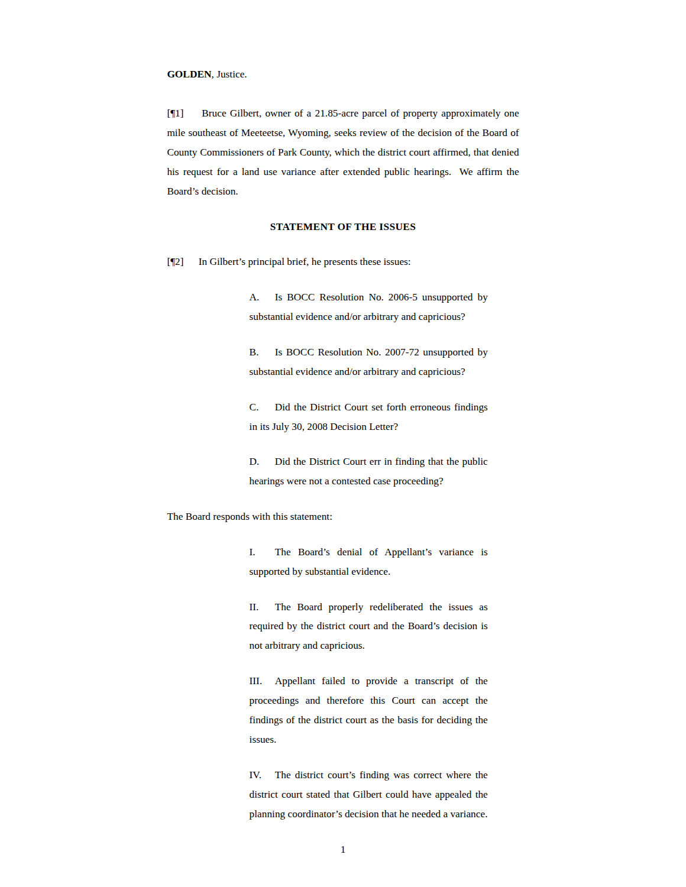GOLDEN, Justice.
[¶1] Bruce Gilbert, owner of a 21.85-acre parcel of property approximately one mile southeast of Meeteetse, Wyoming, seeks review of the decision of the Board of County Commissioners of Park County, which the district court affirmed, that denied his request for a land use variance after extended public hearings. We affirm the Board’s decision.
STATEMENT OF THE ISSUES
[¶2] In Gilbert’s principal brief, he presents these issues:
A. Is BOCC Resolution No. 2006-5 unsupported by substantial evidence and/or arbitrary and capricious?
B. Is BOCC Resolution No. 2007-72 unsupported by substantial evidence and/or arbitrary and capricious?
C. Did the District Court set forth erroneous findings in its July 30, 2008 Decision Letter?
D. Did the District Court err in finding that the public hearings were not a contested case proceeding?
The Board responds with this statement:
I. The Board’s denial of Appellant’s variance is supported by substantial evidence.
II. The Board properly redeliberated the issues as required by the district court and the Board’s decision is not arbitrary and capricious.
III. Appellant failed to provide a transcript of the proceedings and therefore this Court can accept the findings of the district court as the basis for deciding the issues.
IV. The district court’s finding was correct where the district court stated that Gilbert could have appealed the planning coordinator’s decision that he needed a variance.
1